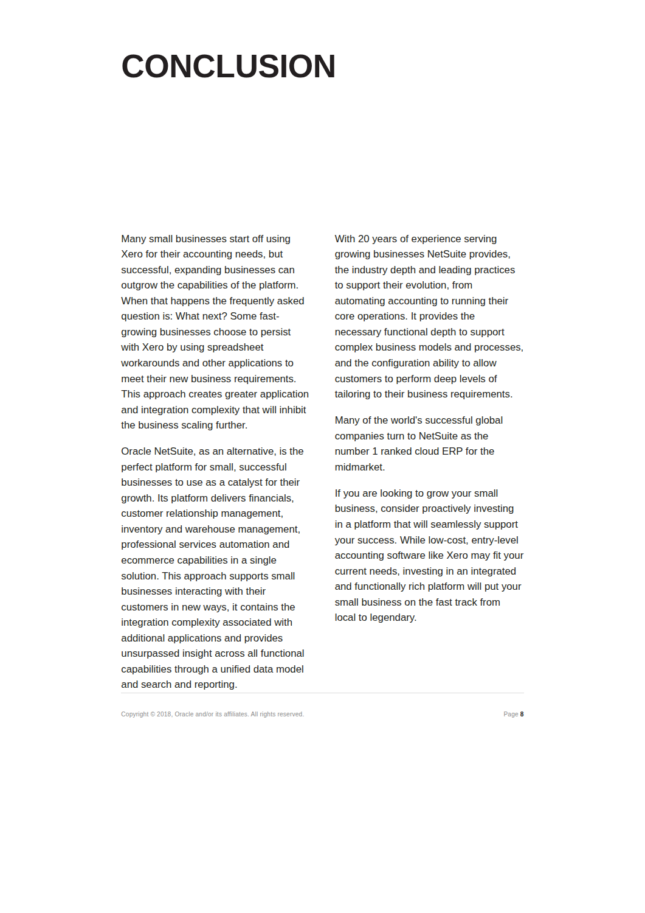CONCLUSION
Many small businesses start off using Xero for their accounting needs, but successful, expanding businesses can outgrow the capabilities of the platform. When that happens the frequently asked question is: What next? Some fast-growing businesses choose to persist with Xero by using spreadsheet workarounds and other applications to meet their new business requirements. This approach creates greater application and integration complexity that will inhibit the business scaling further.
Oracle NetSuite, as an alternative, is the perfect platform for small, successful businesses to use as a catalyst for their growth. Its platform delivers financials, customer relationship management, inventory and warehouse management, professional services automation and ecommerce capabilities in a single solution. This approach supports small businesses interacting with their customers in new ways, it contains the integration complexity associated with additional applications and provides unsurpassed insight across all functional capabilities through a unified data model and search and reporting.
With 20 years of experience serving growing businesses NetSuite provides, the industry depth and leading practices to support their evolution, from automating accounting to running their core operations. It provides the necessary functional depth to support complex business models and processes, and the configuration ability to allow customers to perform deep levels of tailoring to their business requirements.
Many of the world's successful global companies turn to NetSuite as the number 1 ranked cloud ERP for the midmarket.
If you are looking to grow your small business, consider proactively investing in a platform that will seamlessly support your success. While low-cost, entry-level accounting software like Xero may fit your current needs, investing in an integrated and functionally rich platform will put your small business on the fast track from local to legendary.
Copyright © 2018, Oracle and/or its affiliates. All rights reserved. Page 8